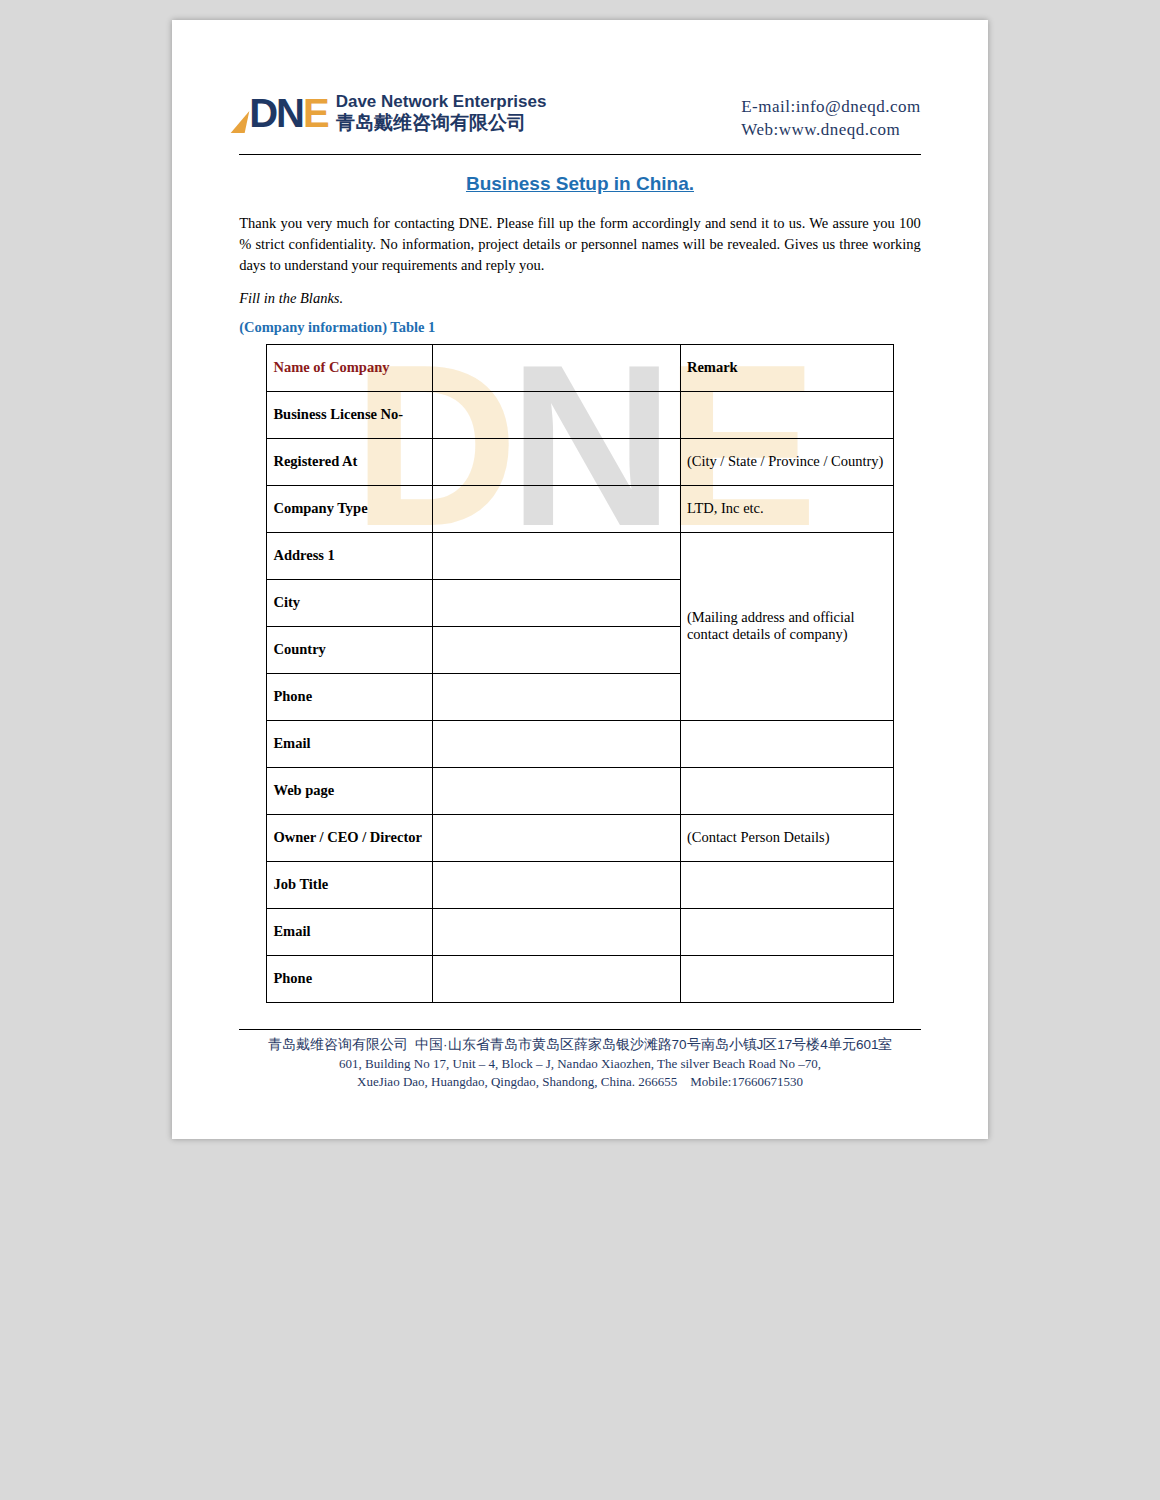DNE
DNE
Dave Network Enterprises
青岛戴维咨询有限公司
E-mail:info@dneqd.com
Web:www.dneqd.com
Business Setup in China.
Thank you very much for contacting DNE. Please fill up the form accordingly and send it to us. We assure you 100 % strict confidentiality. No information, project details or personnel names will be revealed. Gives us three working days to understand your requirements and reply you.
Fill in the Blanks.
(Company information) Table 1
| Name of Company | | Remark |
| Business License No- | | |
| Registered At | | (City / State / Province / Country) |
| Company Type | | LTD, Inc etc. |
| Address 1 | | (Mailing address and official contact details of company) |
| City | |
| Country | |
| Phone | |
| Email | | |
| Web page | | |
| Owner / CEO / Director | | (Contact Person Details) |
| Job Title | | |
| Email | | |
| Phone | | |
青岛戴维咨询有限公司 中国·山东省青岛市黄岛区薛家岛银沙滩路70号南岛小镇J区17号楼4单元601室
601, Building No 17, Unit – 4, Block – J, Nandao Xiaozhen, The silver Beach Road No –70,
XueJiao Dao, Huangdao, Qingdao, Shandong, China. 266655 Mobile:17660671530